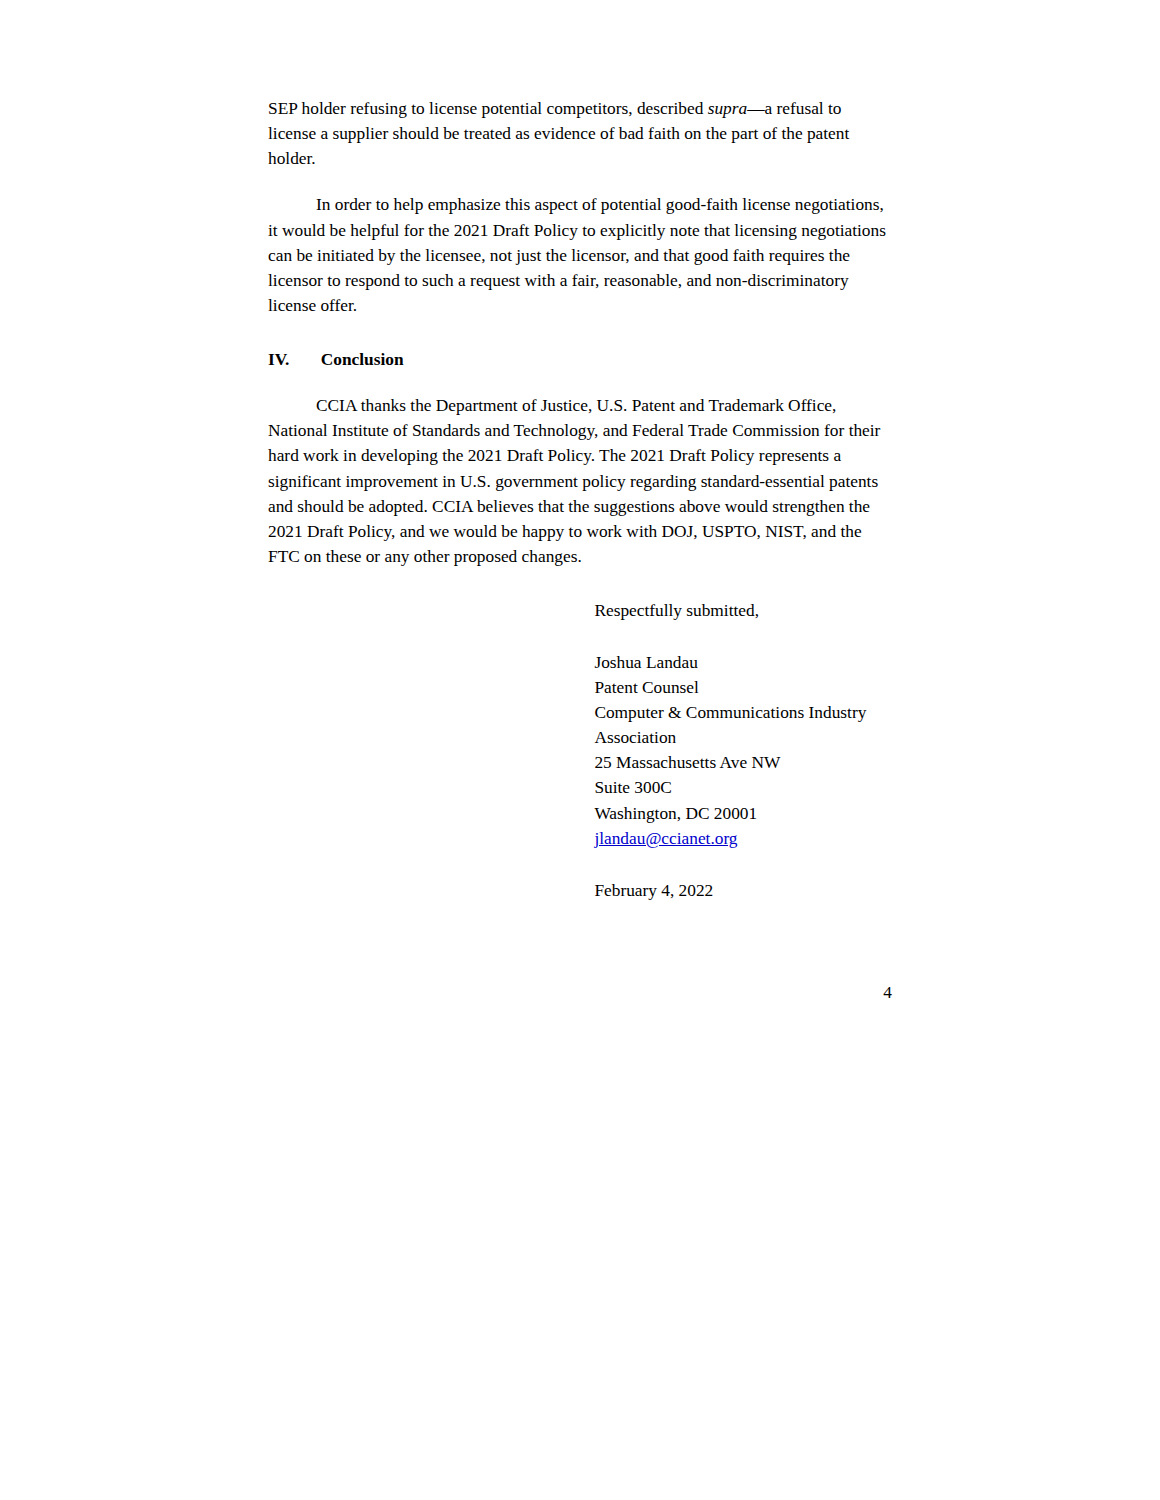SEP holder refusing to license potential competitors, described supra—a refusal to license a supplier should be treated as evidence of bad faith on the part of the patent holder.
In order to help emphasize this aspect of potential good-faith license negotiations, it would be helpful for the 2021 Draft Policy to explicitly note that licensing negotiations can be initiated by the licensee, not just the licensor, and that good faith requires the licensor to respond to such a request with a fair, reasonable, and non-discriminatory license offer.
IV. Conclusion
CCIA thanks the Department of Justice, U.S. Patent and Trademark Office, National Institute of Standards and Technology, and Federal Trade Commission for their hard work in developing the 2021 Draft Policy. The 2021 Draft Policy represents a significant improvement in U.S. government policy regarding standard-essential patents and should be adopted. CCIA believes that the suggestions above would strengthen the 2021 Draft Policy, and we would be happy to work with DOJ, USPTO, NIST, and the FTC on these or any other proposed changes.
Respectfully submitted,
Joshua Landau
Patent Counsel
Computer & Communications Industry Association
25 Massachusetts Ave NW
Suite 300C
Washington, DC 20001
jlandau@ccianet.org
February 4, 2022
4